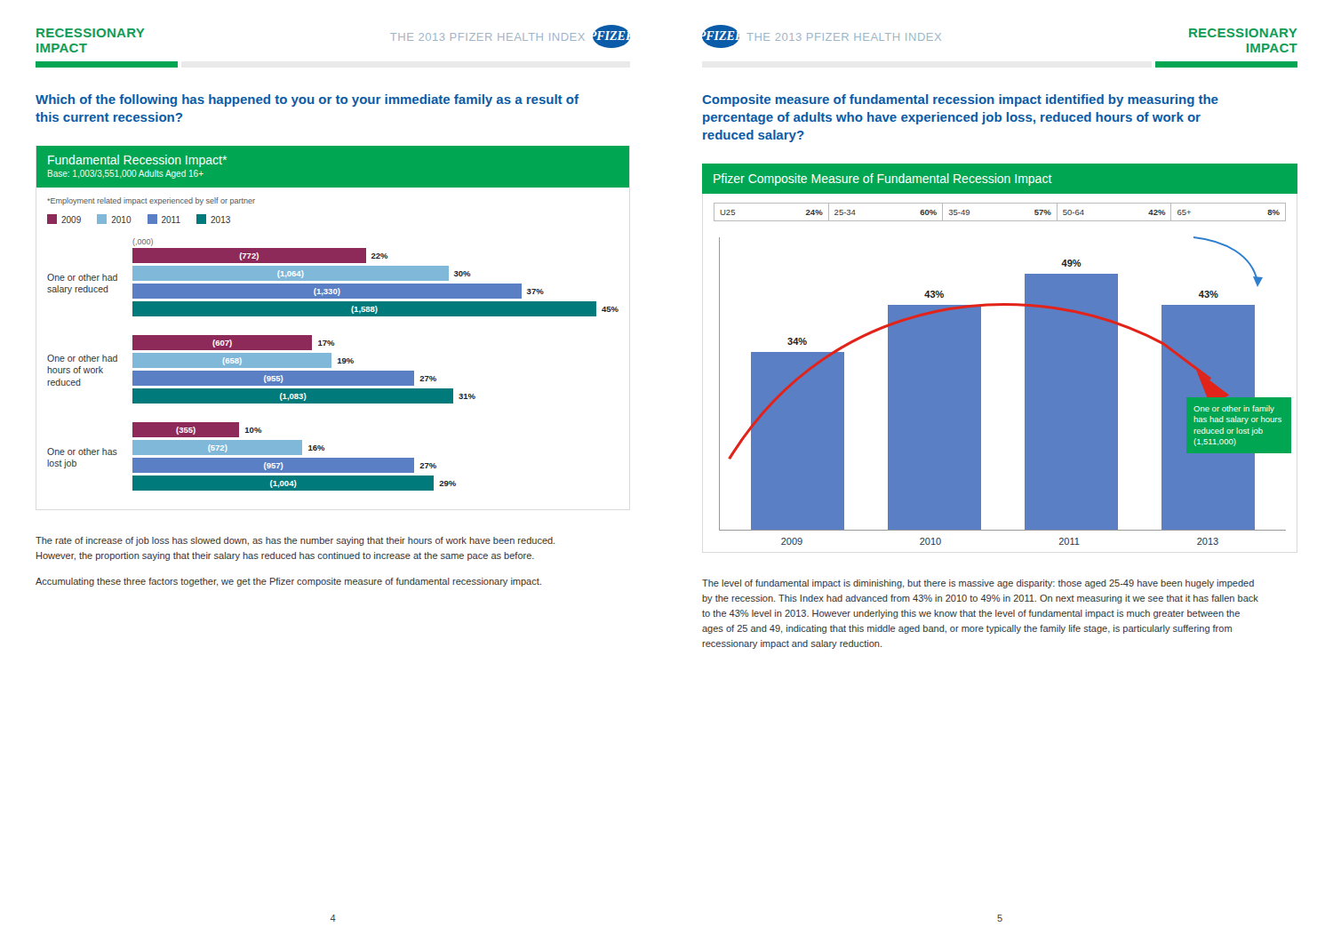Recessionary
Impact
The 2013 Pfizer Health Index Pfizer
Which of the following has happened to you or to your immediate family as a result of this current recession?
Fundamental Recession Impact*
Base: 1,003/3,551,000 Adults Aged 16+
*Employment related impact experienced by self or partner
2009 2010 2011 2013
(,000)
One or other had salary reduced
(772)
22%
(1,064)
30%
(1,330)
37%
(1,588)
45%
One or other had hours of work reduced
(607)
17%
(658)
19%
(955)
27%
(1,083)
31%
One or other has lost job
(355)
10%
(572)
16%
(957)
27%
(1,004)
29%
The rate of increase of job loss has slowed down, as has the number saying that their hours of work have been reduced. However, the proportion saying that their salary has reduced has continued to increase at the same pace as before.
Accumulating these three factors together, we get the Pfizer composite measure of fundamental recessionary impact.
4
Pfizer The 2013 Pfizer Health Index
Recessionary
Impact
Composite measure of fundamental recession impact identified by measuring the percentage of adults who have experienced job loss, reduced hours of work or reduced salary?
Pfizer Composite Measure of Fundamental Recession Impact
U2524%
25-3460%
35-4957%
50-6442%
65+8%
34%
43%
49%
43%
One or other in family has had salary or hours reduced or lost job (1,511,000)
2009201020112013
The level of fundamental impact is diminishing, but there is massive age disparity: those aged 25-49 have been hugely impeded by the recession. This Index had advanced from 43% in 2010 to 49% in 2011. On next measuring it we see that it has fallen back to the 43% level in 2013. However underlying this we know that the level of fundamental impact is much greater between the ages of 25 and 49, indicating that this middle aged band, or more typically the family life stage, is particularly suffering from recessionary impact and salary reduction.
5